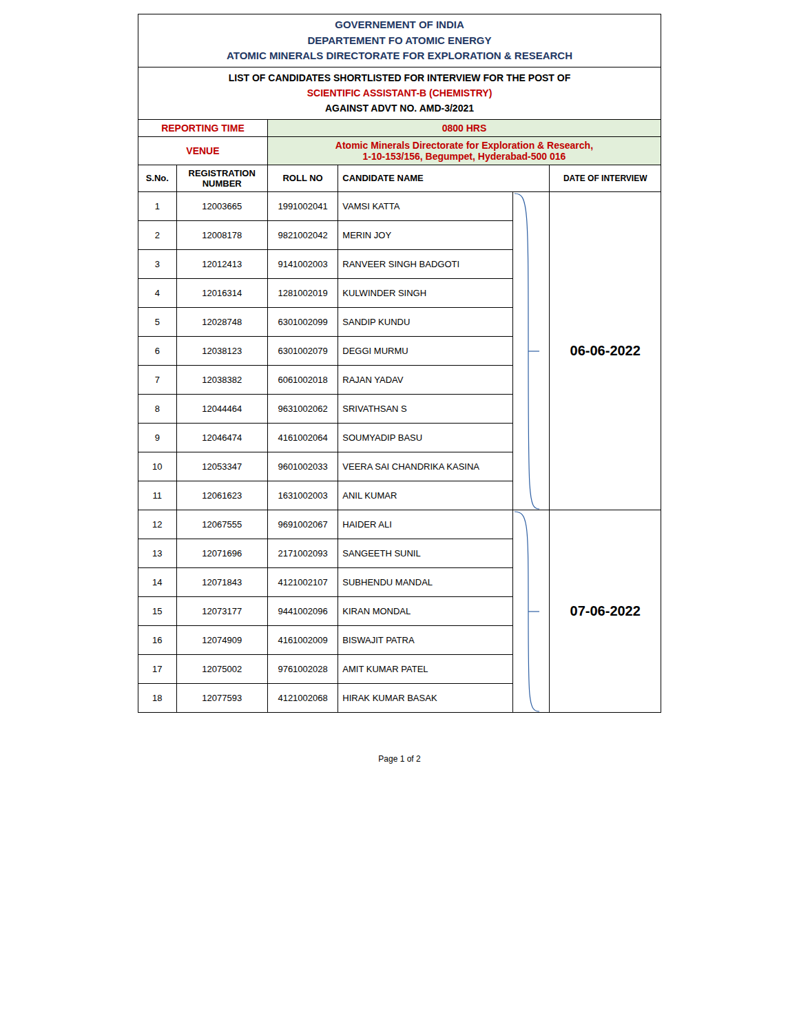| GOVERNEMENT OF INDIA DEPARTEMENT FO ATOMIC ENERGY ATOMIC MINERALS DIRECTORATE FOR EXPLORATION & RESEARCH |
| LIST OF CANDIDATES SHORTLISTED FOR INTERVIEW FOR THE POST OF SCIENTIFIC ASSISTANT-B (CHEMISTRY) AGAINST ADVT NO. AMD-3/2021 |
| REPORTING TIME | 0800 HRS |
| VENUE | Atomic Minerals Directorate for Exploration & Research, 1-10-153/156, Begumpet, Hyderabad-500 016 |
| S.No. | REGISTRATION NUMBER | ROLL NO | CANDIDATE NAME | DATE OF INTERVIEW |
| 1 | 12003665 | 1991002041 | VAMSI KATTA | | 06-06-2022 |
| 2 | 12008178 | 9821002042 | MERIN JOY |
| 3 | 12012413 | 9141002003 | RANVEER SINGH BADGOTI |
| 4 | 12016314 | 1281002019 | KULWINDER SINGH |
| 5 | 12028748 | 6301002099 | SANDIP KUNDU |
| 6 | 12038123 | 6301002079 | DEGGI MURMU |
| 7 | 12038382 | 6061002018 | RAJAN YADAV |
| 8 | 12044464 | 9631002062 | SRIVATHSAN S |
| 9 | 12046474 | 4161002064 | SOUMYADIP BASU |
| 10 | 12053347 | 9601002033 | VEERA SAI CHANDRIKA KASINA |
| 11 | 12061623 | 1631002003 | ANIL KUMAR |
| 12 | 12067555 | 9691002067 | HAIDER ALI | | 07-06-2022 |
| 13 | 12071696 | 2171002093 | SANGEETH SUNIL |
| 14 | 12071843 | 4121002107 | SUBHENDU MANDAL |
| 15 | 12073177 | 9441002096 | KIRAN MONDAL |
| 16 | 12074909 | 4161002009 | BISWAJIT PATRA |
| 17 | 12075002 | 9761002028 | AMIT KUMAR PATEL |
| 18 | 12077593 | 4121002068 | HIRAK KUMAR BASAK |
Page 1 of 2